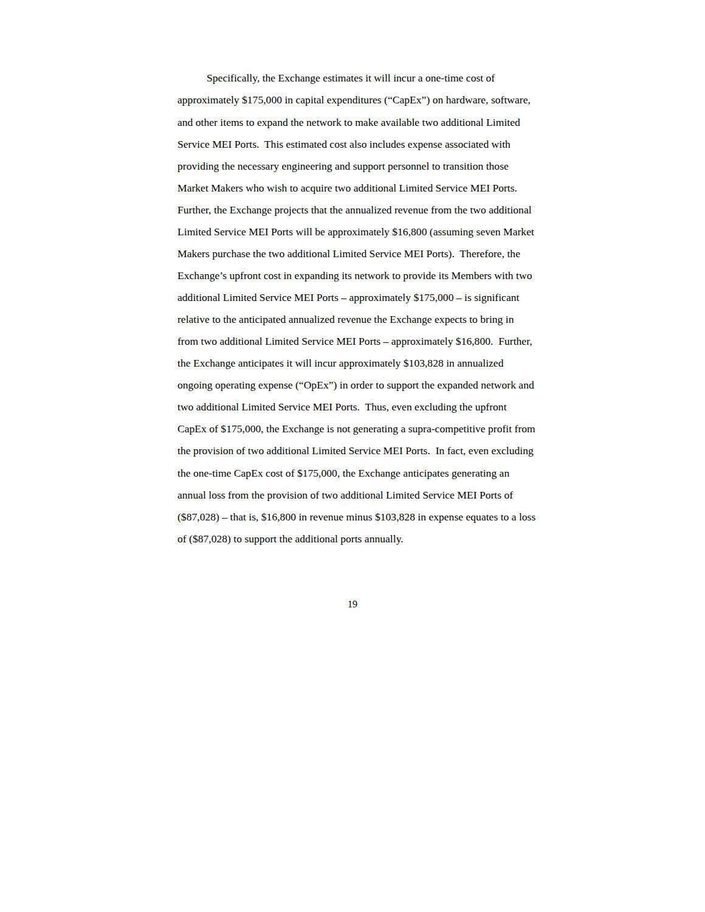Specifically, the Exchange estimates it will incur a one-time cost of approximately $175,000 in capital expenditures (“CapEx”) on hardware, software, and other items to expand the network to make available two additional Limited Service MEI Ports. This estimated cost also includes expense associated with providing the necessary engineering and support personnel to transition those Market Makers who wish to acquire two additional Limited Service MEI Ports. Further, the Exchange projects that the annualized revenue from the two additional Limited Service MEI Ports will be approximately $16,800 (assuming seven Market Makers purchase the two additional Limited Service MEI Ports). Therefore, the Exchange’s upfront cost in expanding its network to provide its Members with two additional Limited Service MEI Ports – approximately $175,000 – is significant relative to the anticipated annualized revenue the Exchange expects to bring in from two additional Limited Service MEI Ports – approximately $16,800. Further, the Exchange anticipates it will incur approximately $103,828 in annualized ongoing operating expense (“OpEx”) in order to support the expanded network and two additional Limited Service MEI Ports. Thus, even excluding the upfront CapEx of $175,000, the Exchange is not generating a supra-competitive profit from the provision of two additional Limited Service MEI Ports. In fact, even excluding the one-time CapEx cost of $175,000, the Exchange anticipates generating an annual loss from the provision of two additional Limited Service MEI Ports of ($87,028) – that is, $16,800 in revenue minus $103,828 in expense equates to a loss of ($87,028) to support the additional ports annually.
19